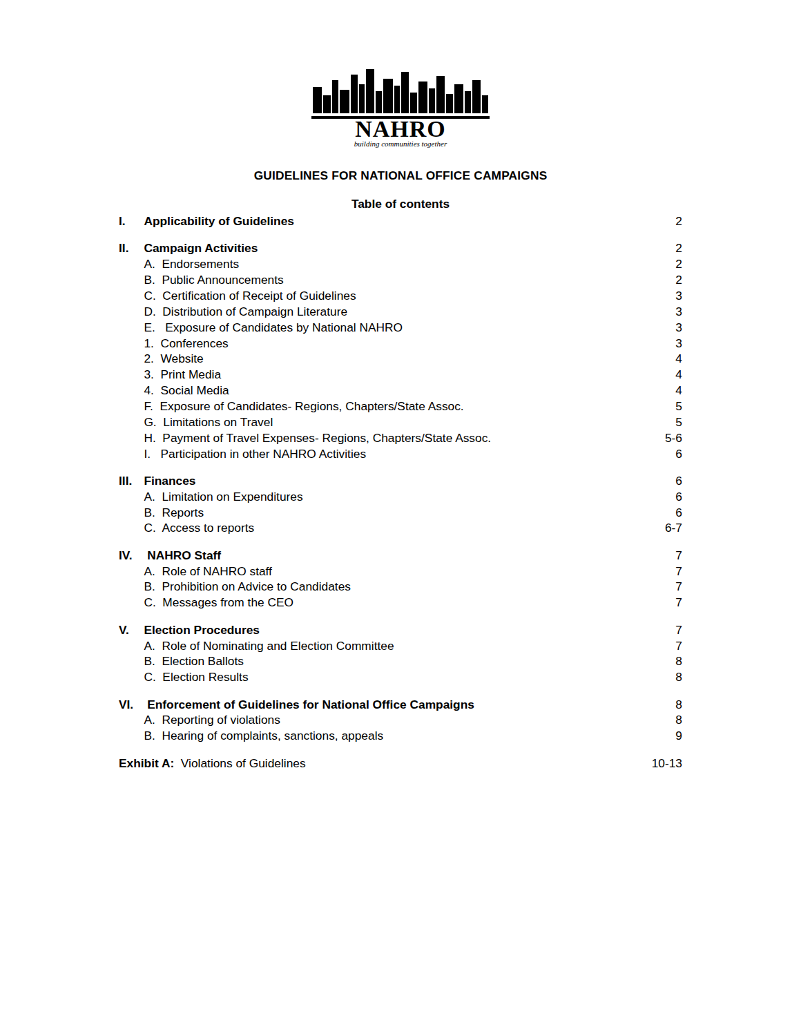NAHRO building communities together
GUIDELINES FOR NATIONAL OFFICE CAMPAIGNS
Table of contents
| I. | Applicability of Guidelines | 2 |
| II. | Campaign Activities | 2 |
| | A. Endorsements | 2 |
| | B. Public Announcements | 2 |
| | C. Certification of Receipt of Guidelines | 3 |
| | D. Distribution of Campaign Literature | 3 |
| | E. Exposure of Candidates by National NAHRO | 3 |
| | 1. Conferences | 3 |
| | 2. Website | 4 |
| | 3. Print Media | 4 |
| | 4. Social Media | 4 |
| | F. Exposure of Candidates- Regions, Chapters/State Assoc. | 5 |
| | G. Limitations on Travel | 5 |
| | H. Payment of Travel Expenses- Regions, Chapters/State Assoc. | 5-6 |
| | I. Participation in other NAHRO Activities | 6 |
| III. | Finances | 6 |
| | A. Limitation on Expenditures | 6 |
| | B. Reports | 6 |
| | C. Access to reports | 6-7 |
| IV. | NAHRO Staff | 7 |
| | A. Role of NAHRO staff | 7 |
| | B. Prohibition on Advice to Candidates | 7 |
| | C. Messages from the CEO | 7 |
| V. | Election Procedures | 7 |
| | A. Role of Nominating and Election Committee | 7 |
| | B. Election Ballots | 8 |
| | C. Election Results | 8 |
| VI. | Enforcement of Guidelines for National Office Campaigns | 8 |
| | A. Reporting of violations | 8 |
| | B. Hearing of complaints, sanctions, appeals | 9 |
| Exhibit A: Violations of Guidelines | 10-13 |